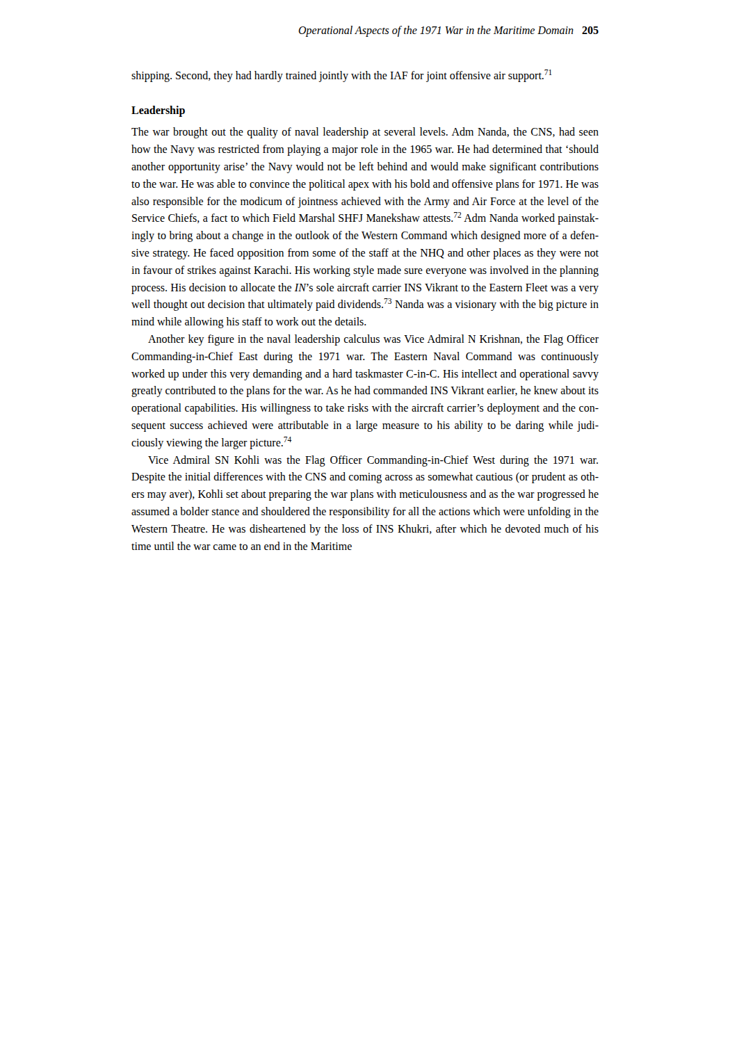Operational Aspects of the 1971 War in the Maritime Domain 205
shipping. Second, they had hardly trained jointly with the IAF for joint offensive air support.71
Leadership
The war brought out the quality of naval leadership at several levels. Adm Nanda, the CNS, had seen how the Navy was restricted from playing a major role in the 1965 war. He had determined that ‘should another opportunity arise’ the Navy would not be left behind and would make significant contributions to the war. He was able to convince the political apex with his bold and offensive plans for 1971. He was also responsible for the modicum of jointness achieved with the Army and Air Force at the level of the Service Chiefs, a fact to which Field Marshal SHFJ Manekshaw attests.72 Adm Nanda worked painstakingly to bring about a change in the outlook of the Western Command which designed more of a defensive strategy. He faced opposition from some of the staff at the NHQ and other places as they were not in favour of strikes against Karachi. His working style made sure everyone was involved in the planning process. His decision to allocate the IN’s sole aircraft carrier INS Vikrant to the Eastern Fleet was a very well thought out decision that ultimately paid dividends.73 Nanda was a visionary with the big picture in mind while allowing his staff to work out the details.
Another key figure in the naval leadership calculus was Vice Admiral N Krishnan, the Flag Officer Commanding-in-Chief East during the 1971 war. The Eastern Naval Command was continuously worked up under this very demanding and a hard taskmaster C-in-C. His intellect and operational savvy greatly contributed to the plans for the war. As he had commanded INS Vikrant earlier, he knew about its operational capabilities. His willingness to take risks with the aircraft carrier’s deployment and the consequent success achieved were attributable in a large measure to his ability to be daring while judiciously viewing the larger picture.74
Vice Admiral SN Kohli was the Flag Officer Commanding-in-Chief West during the 1971 war. Despite the initial differences with the CNS and coming across as somewhat cautious (or prudent as others may aver), Kohli set about preparing the war plans with meticulousness and as the war progressed he assumed a bolder stance and shouldered the responsibility for all the actions which were unfolding in the Western Theatre. He was disheartened by the loss of INS Khukri, after which he devoted much of his time until the war came to an end in the Maritime